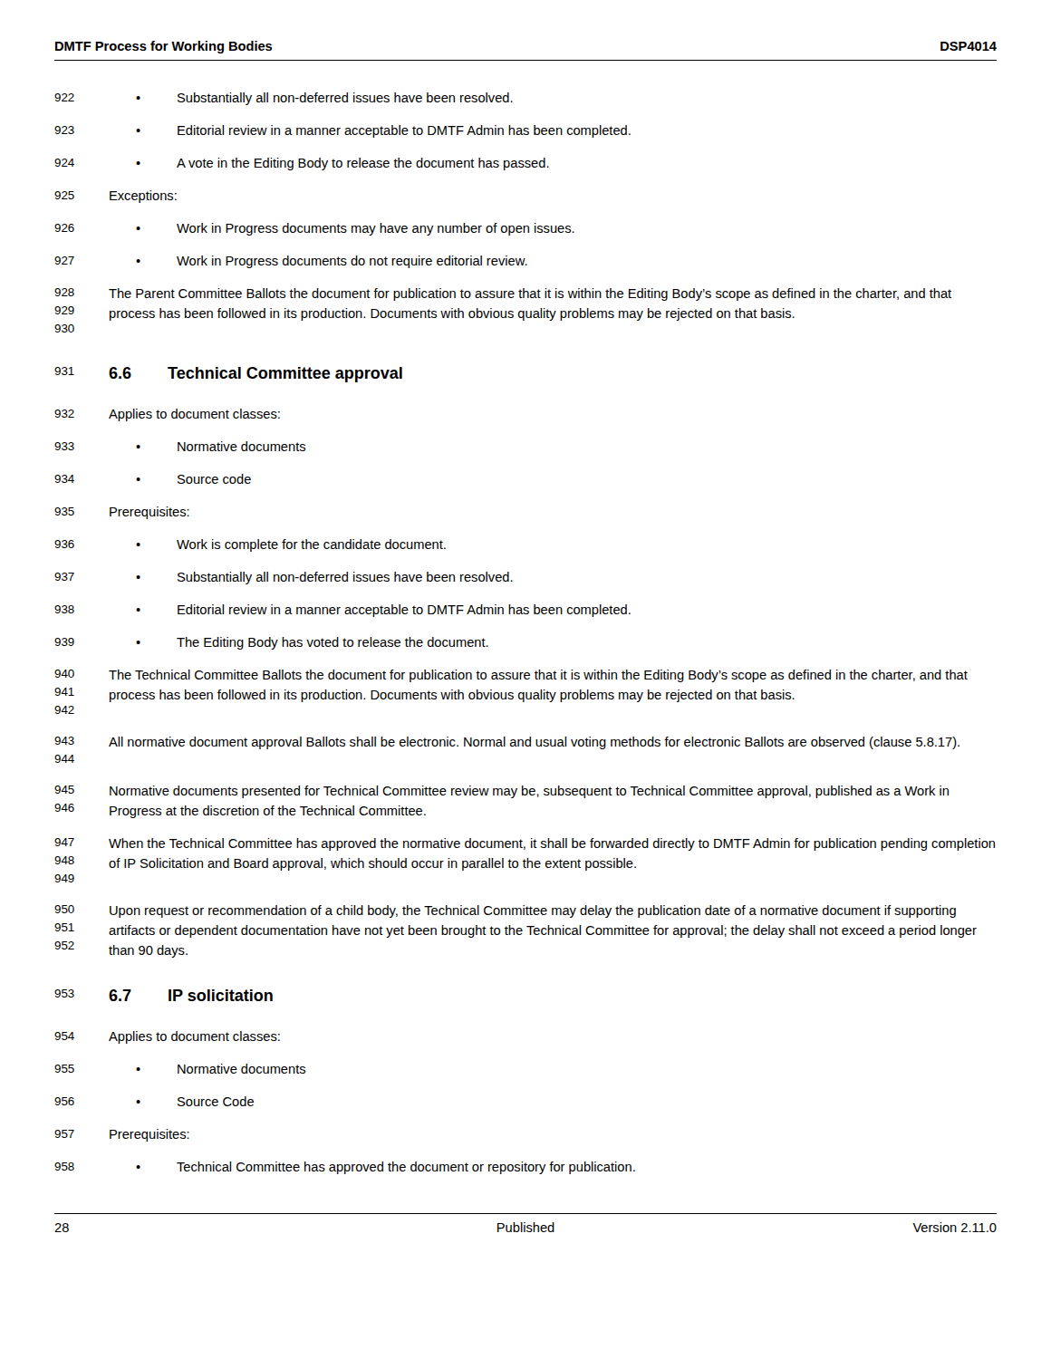DMTF Process for Working Bodies DSP4014
922
•
Substantially all non-deferred issues have been resolved.
923
•
Editorial review in a manner acceptable to DMTF Admin has been completed.
924
•
A vote in the Editing Body to release the document has passed.
925
Exceptions:
926
•
Work in Progress documents may have any number of open issues.
927
•
Work in Progress documents do not require editorial review.
928
929
930
The Parent Committee Ballots the document for publication to assure that it is within the Editing Body’s scope as defined in the charter, and that process has been followed in its production. Documents with obvious quality problems may be rejected on that basis.
931
6.6 Technical Committee approval
932
Applies to document classes:
933
•
Normative documents
934
•
Source code
935
Prerequisites:
936
•
Work is complete for the candidate document.
937
•
Substantially all non-deferred issues have been resolved.
938
•
Editorial review in a manner acceptable to DMTF Admin has been completed.
939
•
The Editing Body has voted to release the document.
940
941
942
The Technical Committee Ballots the document for publication to assure that it is within the Editing Body’s scope as defined in the charter, and that process has been followed in its production. Documents with obvious quality problems may be rejected on that basis.
943
944
All normative document approval Ballots shall be electronic. Normal and usual voting methods for electronic Ballots are observed (clause 5.8.17).
945
946
Normative documents presented for Technical Committee review may be, subsequent to Technical Committee approval, published as a Work in Progress at the discretion of the Technical Committee.
947
948
949
When the Technical Committee has approved the normative document, it shall be forwarded directly to DMTF Admin for publication pending completion of IP Solicitation and Board approval, which should occur in parallel to the extent possible.
950
951
952
Upon request or recommendation of a child body, the Technical Committee may delay the publication date of a normative document if supporting artifacts or dependent documentation have not yet been brought to the Technical Committee for approval; the delay shall not exceed a period longer than 90 days.
953
6.7 IP solicitation
954
Applies to document classes:
955
•
Normative documents
956
•
Source Code
957
Prerequisites:
958
•
Technical Committee has approved the document or repository for publication.
28 Published Version 2.11.0